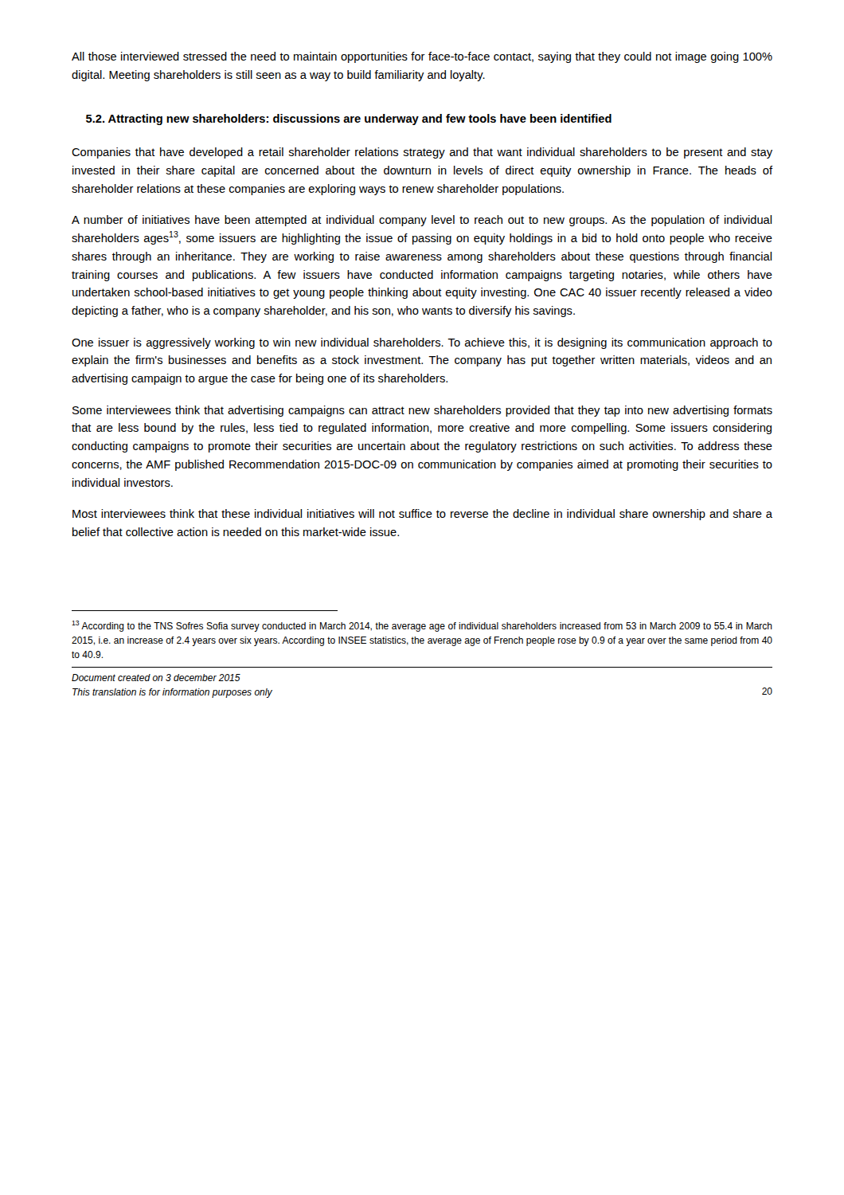All those interviewed stressed the need to maintain opportunities for face-to-face contact, saying that they could not image going 100% digital. Meeting shareholders is still seen as a way to build familiarity and loyalty.
5.2. Attracting new shareholders: discussions are underway and few tools have been identified
Companies that have developed a retail shareholder relations strategy and that want individual shareholders to be present and stay invested in their share capital are concerned about the downturn in levels of direct equity ownership in France. The heads of shareholder relations at these companies are exploring ways to renew shareholder populations.
A number of initiatives have been attempted at individual company level to reach out to new groups. As the population of individual shareholders ages13, some issuers are highlighting the issue of passing on equity holdings in a bid to hold onto people who receive shares through an inheritance. They are working to raise awareness among shareholders about these questions through financial training courses and publications. A few issuers have conducted information campaigns targeting notaries, while others have undertaken school-based initiatives to get young people thinking about equity investing. One CAC 40 issuer recently released a video depicting a father, who is a company shareholder, and his son, who wants to diversify his savings.
One issuer is aggressively working to win new individual shareholders. To achieve this, it is designing its communication approach to explain the firm's businesses and benefits as a stock investment. The company has put together written materials, videos and an advertising campaign to argue the case for being one of its shareholders.
Some interviewees think that advertising campaigns can attract new shareholders provided that they tap into new advertising formats that are less bound by the rules, less tied to regulated information, more creative and more compelling. Some issuers considering conducting campaigns to promote their securities are uncertain about the regulatory restrictions on such activities. To address these concerns, the AMF published Recommendation 2015-DOC-09 on communication by companies aimed at promoting their securities to individual investors.
Most interviewees think that these individual initiatives will not suffice to reverse the decline in individual share ownership and share a belief that collective action is needed on this market-wide issue.
13 According to the TNS Sofres Sofia survey conducted in March 2014, the average age of individual shareholders increased from 53 in March 2009 to 55.4 in March 2015, i.e. an increase of 2.4 years over six years. According to INSEE statistics, the average age of French people rose by 0.9 of a year over the same period from 40 to 40.9.
Document created on 3 december 2015
This translation is for information purposes only
20